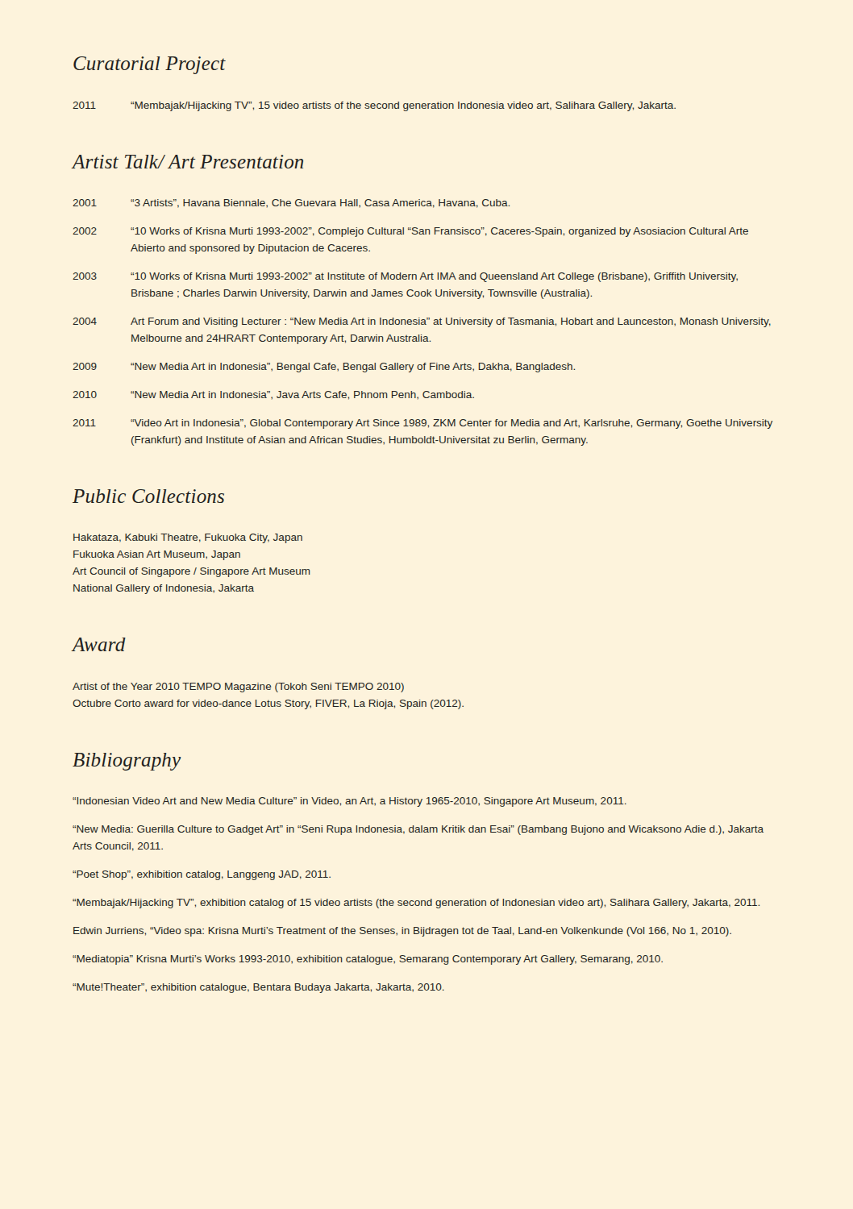Curatorial Project
2011
“Membajak/Hijacking TV”, 15 video artists of the second generation Indonesia video art, Salihara Gallery, Jakarta.
Artist Talk/ Art Presentation
2001
“3 Artists”, Havana Biennale, Che Guevara Hall, Casa America, Havana, Cuba.
2002
“10 Works of Krisna Murti 1993-2002”, Complejo Cultural “San Fransisco”, Caceres-Spain, organized by Asosiacion Cultural Arte Abierto and sponsored by Diputacion de Caceres.
2003
“10 Works of Krisna Murti 1993-2002” at Institute of Modern Art IMA and Queensland Art College (Brisbane), Griffith University, Brisbane ; Charles Darwin University, Darwin and James Cook University, Townsville (Australia).
2004
Art Forum and Visiting Lecturer : “New Media Art in Indonesia” at University of Tasmania, Hobart and Launceston, Monash University, Melbourne and 24HRART Contemporary Art, Darwin Australia.
2009
“New Media Art in Indonesia”, Bengal Cafe, Bengal Gallery of Fine Arts, Dakha, Bangladesh.
2010
“New Media Art in Indonesia”, Java Arts Cafe, Phnom Penh, Cambodia.
2011
“Video Art in Indonesia”, Global Contemporary Art Since 1989, ZKM Center for Media and Art, Karlsruhe, Germany, Goethe University (Frankfurt) and Institute of Asian and African Studies, Humboldt-Universitat zu Berlin, Germany.
Public Collections
Hakataza, Kabuki Theatre, Fukuoka City, Japan
Fukuoka Asian Art Museum, Japan
Art Council of Singapore / Singapore Art Museum
National Gallery of Indonesia, Jakarta
Award
Artist of the Year 2010 TEMPO Magazine (Tokoh Seni TEMPO 2010)
Octubre Corto award for video-dance Lotus Story, FIVER, La Rioja, Spain (2012).
Bibliography
“Indonesian Video Art and New Media Culture” in Video, an Art, a History 1965-2010, Singapore Art Museum, 2011.
“New Media: Guerilla Culture to Gadget Art” in “Seni Rupa Indonesia, dalam Kritik dan Esai” (Bambang Bujono and Wicaksono Adie d.), Jakarta Arts Council, 2011.
“Poet Shop”, exhibition catalog, Langgeng JAD, 2011.
“Membajak/Hijacking TV”, exhibition catalog of 15 video artists (the second generation of Indonesian video art), Salihara Gallery, Jakarta, 2011.
Edwin Jurriens, “Video spa: Krisna Murti’s Treatment of the Senses, in Bijdragen tot de Taal, Land-en Volkenkunde (Vol 166, No 1, 2010).
“Mediatopia” Krisna Murti’s Works 1993-2010, exhibition catalogue, Semarang Contemporary Art Gallery, Semarang, 2010.
“Mute!Theater”, exhibition catalogue, Bentara Budaya Jakarta, Jakarta, 2010.